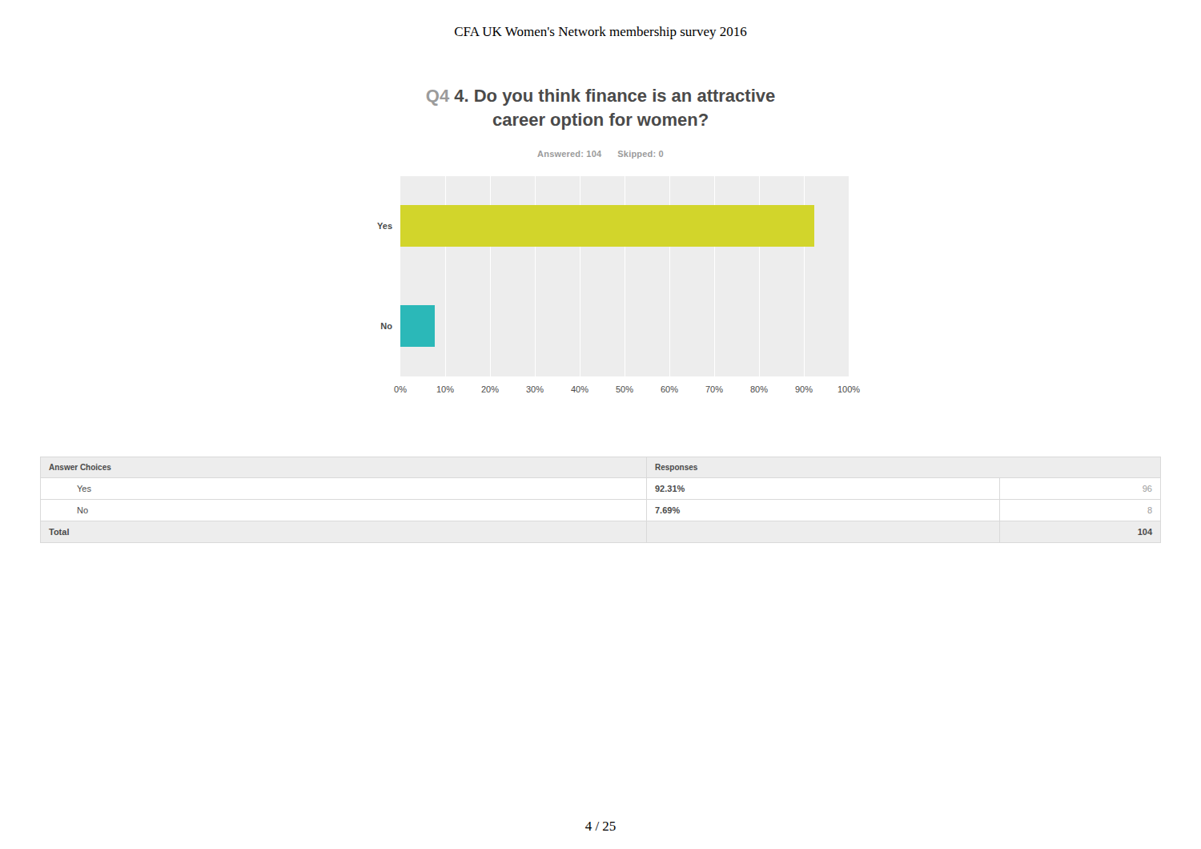CFA UK Women's Network membership survey 2016
Q4 4. Do you think finance is an attractive
career option for women?
Answered: 104 Skipped: 0
Yes
No
0%
10%
20%
30%
40%
50%
60%
70%
80%
90%
100%
| Answer Choices | Responses |
| --- | --- |
| Yes | 92.31% | 96 |
| No | 7.69% | 8 |
| Total | | 104 |
4 / 25